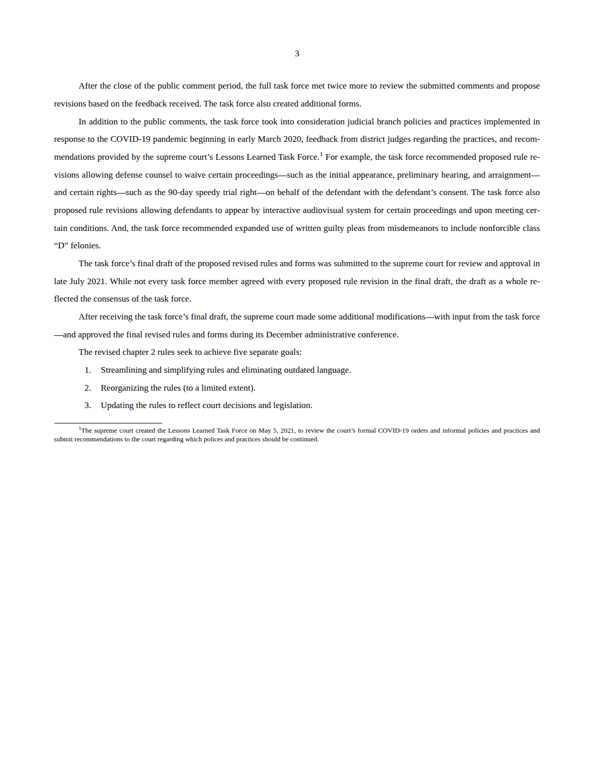3
After the close of the public comment period, the full task force met twice more to review the submitted comments and propose revisions based on the feedback received. The task force also created additional forms.
In addition to the public comments, the task force took into consideration judicial branch policies and practices implemented in response to the COVID-19 pandemic beginning in early March 2020, feedback from district judges regarding the practices, and recommendations provided by the supreme court’s Lessons Learned Task Force.1 For example, the task force recommended proposed rule revisions allowing defense counsel to waive certain proceedings—such as the initial appearance, preliminary hearing, and arraignment—and certain rights—such as the 90-day speedy trial right—on behalf of the defendant with the defendant’s consent. The task force also proposed rule revisions allowing defendants to appear by interactive audiovisual system for certain proceedings and upon meeting certain conditions. And, the task force recommended expanded use of written guilty pleas from misdemeanors to include nonforcible class “D” felonies.
The task force’s final draft of the proposed revised rules and forms was submitted to the supreme court for review and approval in late July 2021. While not every task force member agreed with every proposed rule revision in the final draft, the draft as a whole reflected the consensus of the task force.
After receiving the task force’s final draft, the supreme court made some additional modifications—with input from the task force—and approved the final revised rules and forms during its December administrative conference.
The revised chapter 2 rules seek to achieve five separate goals:
Streamlining and simplifying rules and eliminating outdated language.
Reorganizing the rules (to a limited extent).
Updating the rules to reflect court decisions and legislation.
1The supreme court created the Lessons Learned Task Force on May 5, 2021, to review the court’s formal COVID-19 orders and informal policies and practices and submit recommendations to the court regarding which polices and practices should be continued.